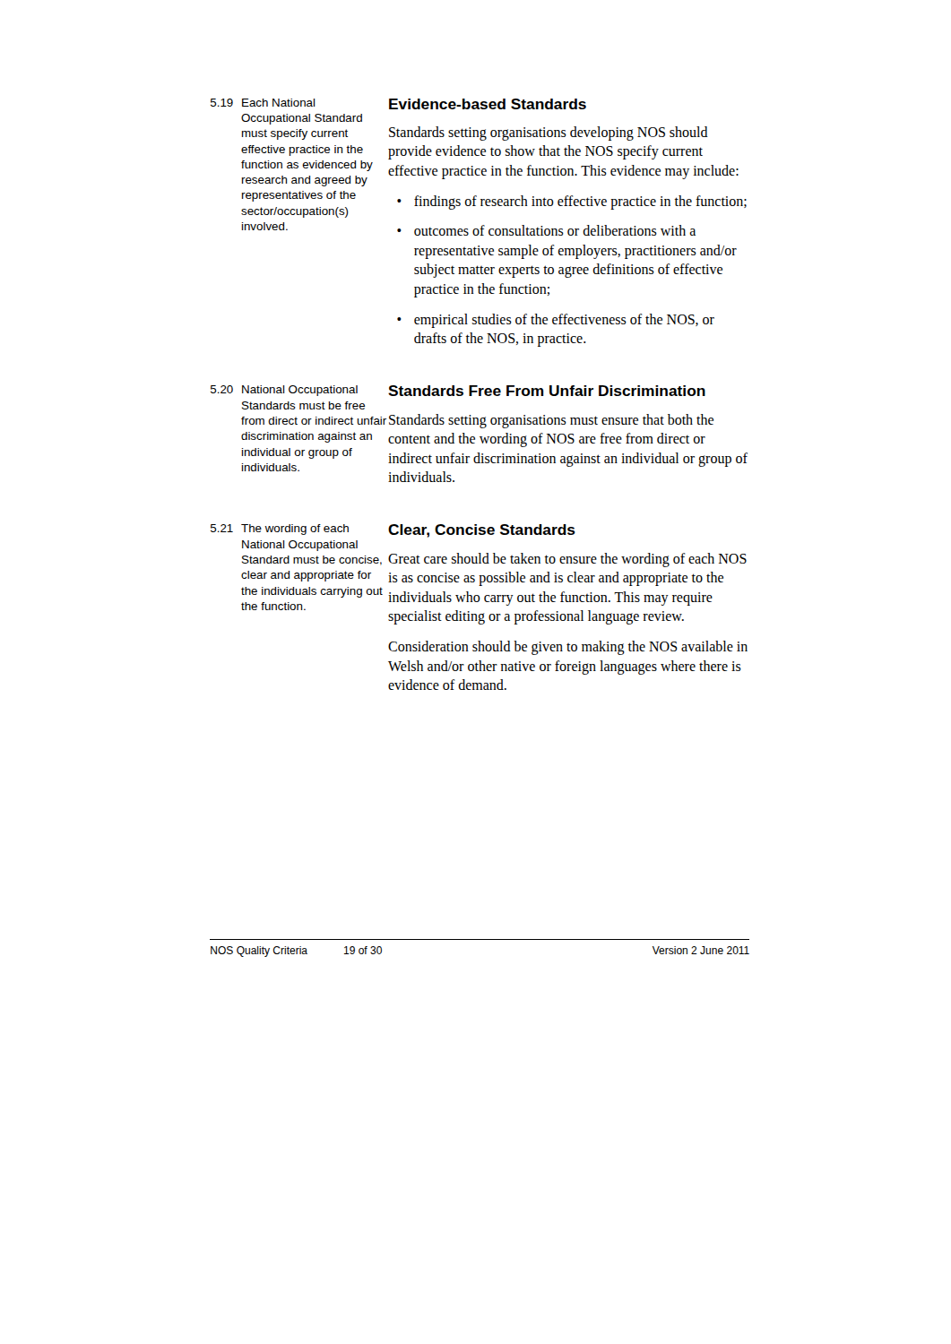| 5.19 Each National Occupational Standard must specify current effective practice in the function as evidenced by research and agreed by representatives of the sector/occupation(s) involved. | Evidence-based Standards Standards setting organisations developing NOS should provide evidence to show that the NOS specify current effective practice in the function. This evidence may include: findings of research into effective practice in the function; outcomes of consultations or deliberations with a representative sample of employers, practitioners and/or subject matter experts to agree definitions of effective practice in the function; empirical studies of the effectiveness of the NOS, or drafts of the NOS, in practice. |
| 5.20 National Occupational Standards must be free from direct or indirect unfair discrimination against an individual or group of individuals. | Standards Free From Unfair Discrimination Standards setting organisations must ensure that both the content and the wording of NOS are free from direct or indirect unfair discrimination against an individual or group of individuals. |
| 5.21 The wording of each National Occupational Standard must be concise, clear and appropriate for the individuals carrying out the function. | Clear, Concise Standards Great care should be taken to ensure the wording of each NOS is as concise as possible and is clear and appropriate to the individuals who carry out the function. This may require specialist editing or a professional language review. Consideration should be given to making the NOS available in Welsh and/or other native or foreign languages where there is evidence of demand. |
| NOS Quality Criteria | 19 of 30 | Version 2 June 2011 |